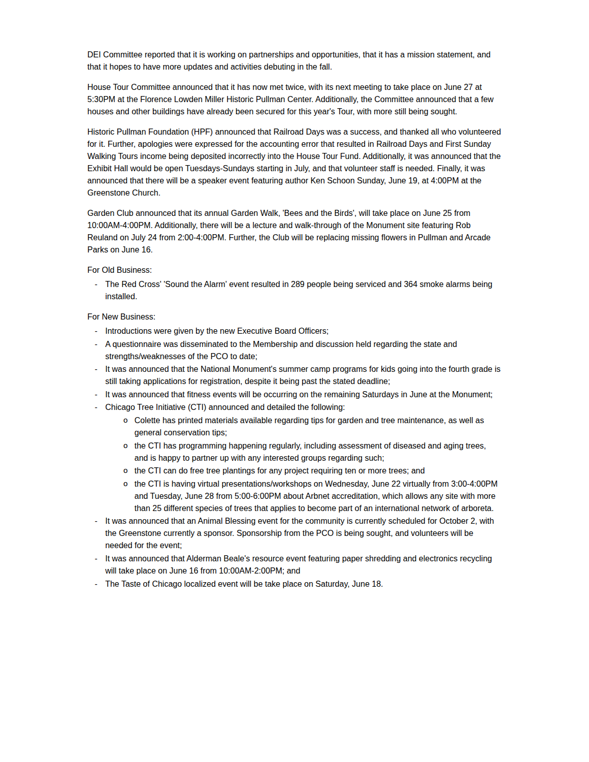DEI Committee reported that it is working on partnerships and opportunities, that it has a mission statement, and that it hopes to have more updates and activities debuting in the fall.
House Tour Committee announced that it has now met twice, with its next meeting to take place on June 27 at 5:30PM at the Florence Lowden Miller Historic Pullman Center. Additionally, the Committee announced that a few houses and other buildings have already been secured for this year's Tour, with more still being sought.
Historic Pullman Foundation (HPF) announced that Railroad Days was a success, and thanked all who volunteered for it. Further, apologies were expressed for the accounting error that resulted in Railroad Days and First Sunday Walking Tours income being deposited incorrectly into the House Tour Fund. Additionally, it was announced that the Exhibit Hall would be open Tuesdays-Sundays starting in July, and that volunteer staff is needed. Finally, it was announced that there will be a speaker event featuring author Ken Schoon Sunday, June 19, at 4:00PM at the Greenstone Church.
Garden Club announced that its annual Garden Walk, 'Bees and the Birds', will take place on June 25 from 10:00AM-4:00PM. Additionally, there will be a lecture and walk-through of the Monument site featuring Rob Reuland on July 24 from 2:00-4:00PM. Further, the Club will be replacing missing flowers in Pullman and Arcade Parks on June 16.
For Old Business:
The Red Cross' 'Sound the Alarm' event resulted in 289 people being serviced and 364 smoke alarms being installed.
For New Business:
Introductions were given by the new Executive Board Officers;
A questionnaire was disseminated to the Membership and discussion held regarding the state and strengths/weaknesses of the PCO to date;
It was announced that the National Monument's summer camp programs for kids going into the fourth grade is still taking applications for registration, despite it being past the stated deadline;
It was announced that fitness events will be occurring on the remaining Saturdays in June at the Monument;
Chicago Tree Initiative (CTI) announced and detailed the following:
Colette has printed materials available regarding tips for garden and tree maintenance, as well as general conservation tips;
the CTI has programming happening regularly, including assessment of diseased and aging trees, and is happy to partner up with any interested groups regarding such;
the CTI can do free tree plantings for any project requiring ten or more trees; and
the CTI is having virtual presentations/workshops on Wednesday, June 22 virtually from 3:00-4:00PM and Tuesday, June 28 from 5:00-6:00PM about Arbnet accreditation, which allows any site with more than 25 different species of trees that applies to become part of an international network of arboreta.
It was announced that an Animal Blessing event for the community is currently scheduled for October 2, with the Greenstone currently a sponsor. Sponsorship from the PCO is being sought, and volunteers will be needed for the event;
It was announced that Alderman Beale's resource event featuring paper shredding and electronics recycling will take place on June 16 from 10:00AM-2:00PM; and
The Taste of Chicago localized event will be take place on Saturday, June 18.